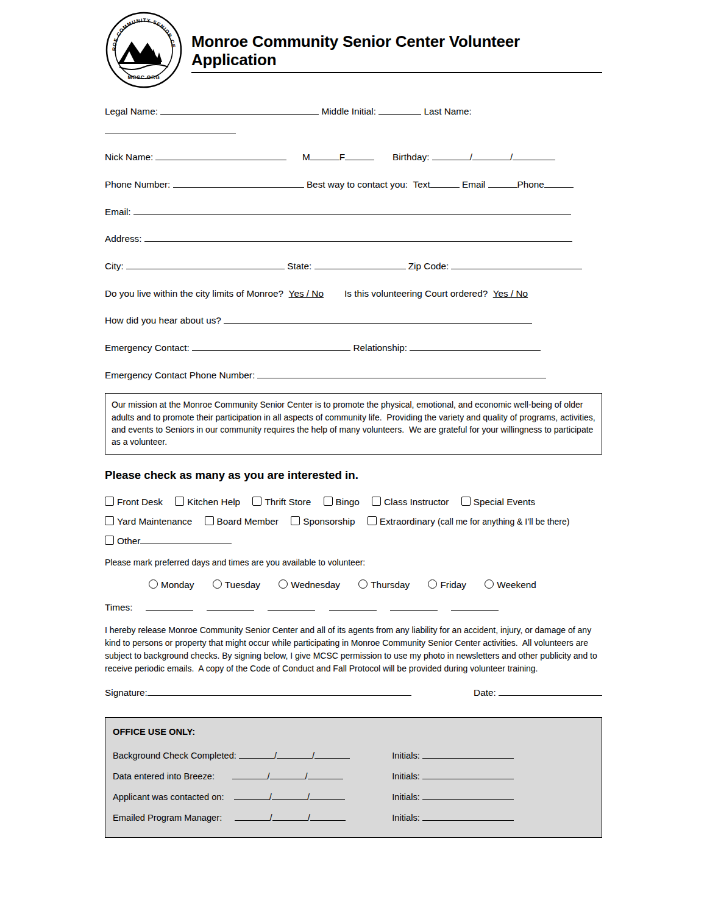MONROE COMMUNITY SENIOR CENTER MCSC.ORG
Monroe Community Senior Center Volunteer Application
Legal Name: Middle Initial: Last Name:
Nick Name: M F Birthday: / /
Phone Number: Best way to contact you: Text Email Phone
Email:
Address:
City: State: Zip Code:
Do you live within the city limits of Monroe? Yes / No Is this volunteering Court ordered? Yes / No
How did you hear about us?
Emergency Contact: Relationship:
Emergency Contact Phone Number:
Our mission at the Monroe Community Senior Center is to promote the physical, emotional, and economic well-being of older adults and to promote their participation in all aspects of community life. Providing the variety and quality of programs, activities, and events to Seniors in our community requires the help of many volunteers. We are grateful for your willingness to participate as a volunteer.
Please check as many as you are interested in.
Front Desk Kitchen Help Thrift Store Bingo Class Instructor Special Events
Yard Maintenance Board Member Sponsorship Extraordinary (call me for anything & I’ll be there)
Other
Please mark preferred days and times are you available to volunteer:
Monday Tuesday Wednesday Thursday Friday Weekend
Times:
I hereby release Monroe Community Senior Center and all of its agents from any liability for an accident, injury, or damage of any kind to persons or property that might occur while participating in Monroe Community Senior Center activities. All volunteers are subject to background checks. By signing below, I give MCSC permission to use my photo in newsletters and other publicity and to receive periodic emails. A copy of the Code of Conduct and Fall Protocol will be provided during volunteer training.
Signature:
Date:
OFFICE USE ONLY:
| Background Check Completed: / / | Initials: |
| Data entered into Breeze: / / | Initials: |
| Applicant was contacted on: / / | Initials: |
| Emailed Program Manager: / / | Initials: |